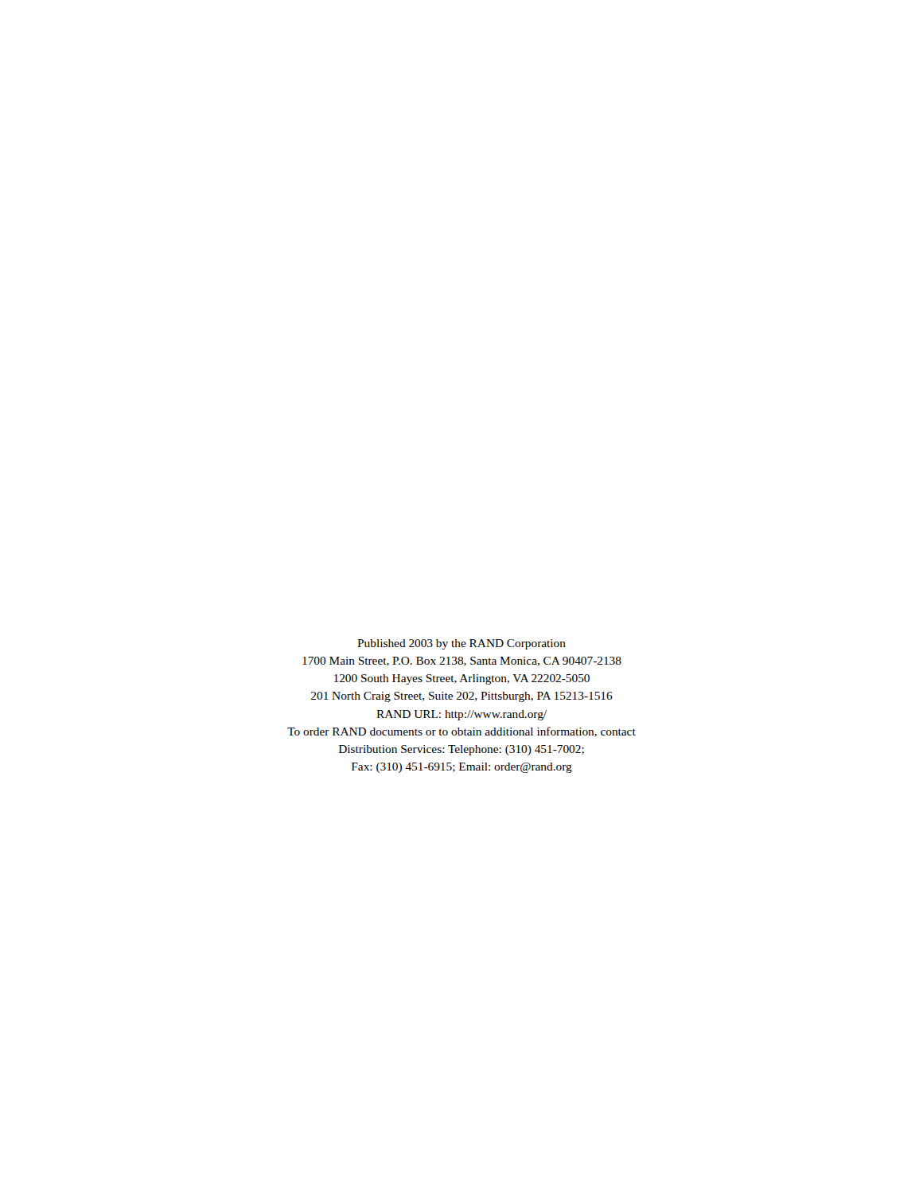Published 2003 by the RAND Corporation
1700 Main Street, P.O. Box 2138, Santa Monica, CA 90407-2138
1200 South Hayes Street, Arlington, VA 22202-5050
201 North Craig Street, Suite 202, Pittsburgh, PA 15213-1516
RAND URL: http://www.rand.org/
To order RAND documents or to obtain additional information, contact
Distribution Services: Telephone: (310) 451-7002;
Fax: (310) 451-6915; Email: order@rand.org